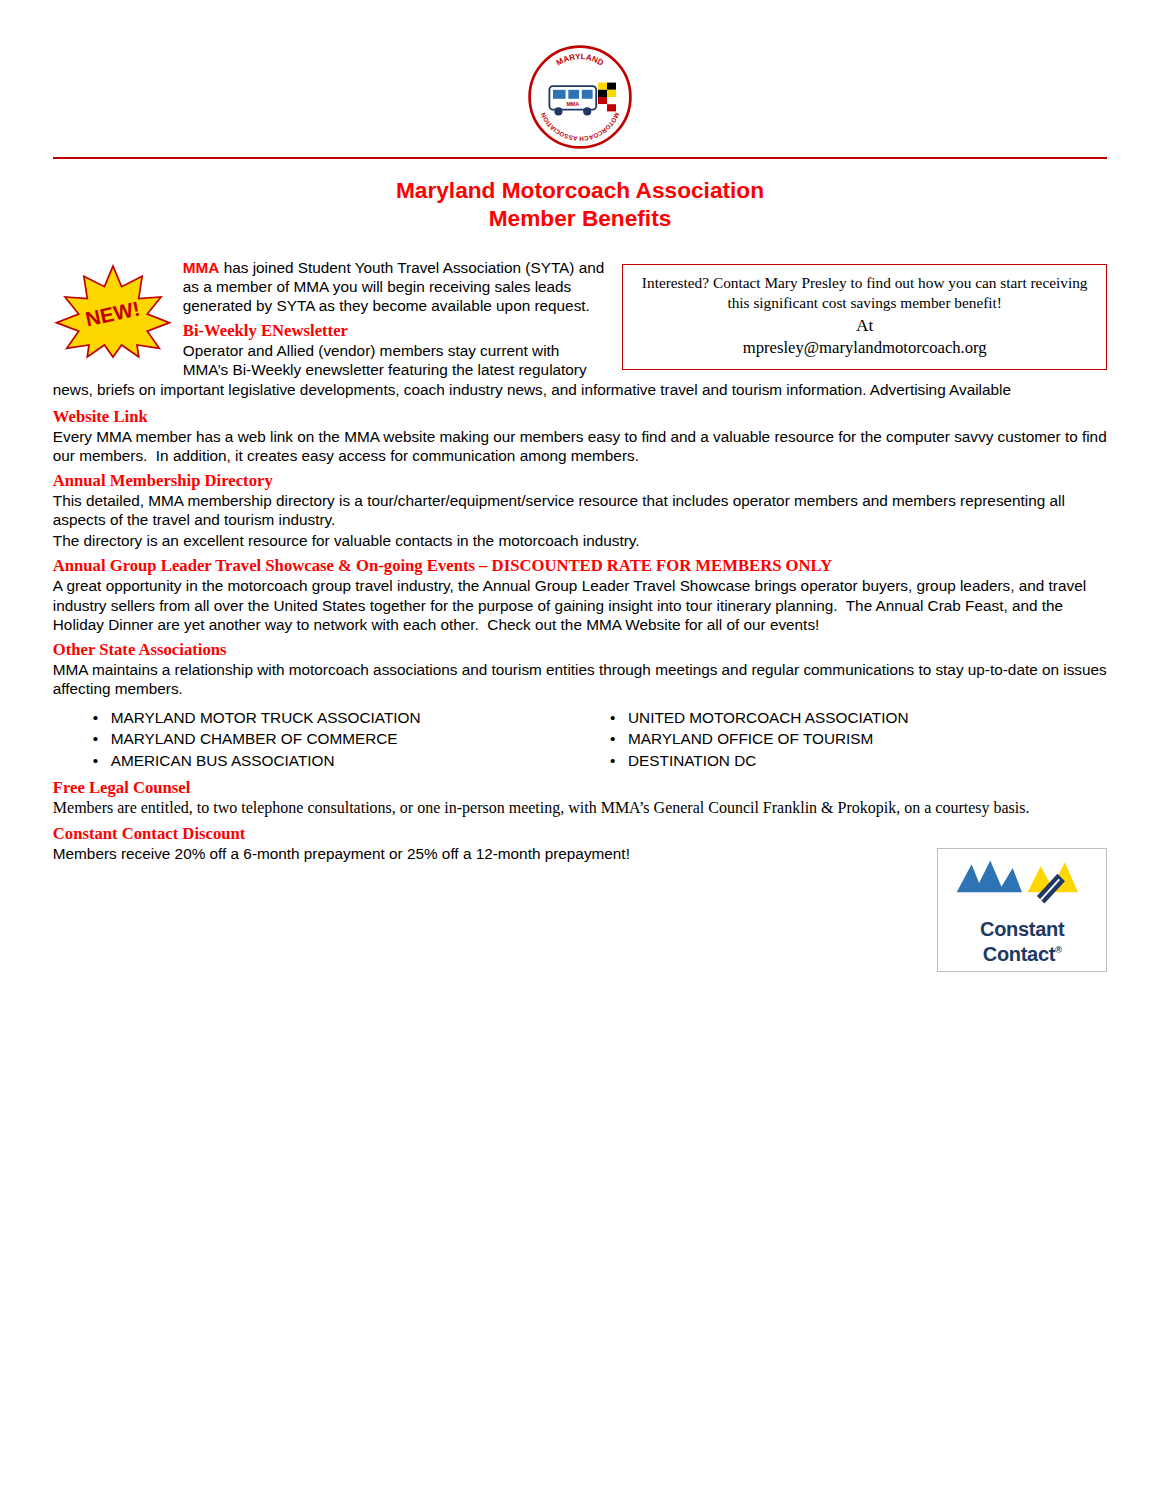MARYLAND MOTORCOACH ASSOCIATION MMA
Maryland Motorcoach Association
Member Benefits
NEW!
Interested? Contact Mary Presley to find out how you can start receiving this significant cost savings member benefit! At mpresley@marylandmotorcoach.org
MMA has joined Student Youth Travel Association (SYTA) and as a member of MMA you will begin receiving sales leads generated by SYTA as they become available upon request.
Bi-Weekly ENewsletter
Operator and Allied (vendor) members stay current with MMA’s Bi-Weekly enewsletter featuring the latest regulatory news, briefs on important legislative developments, coach industry news, and informative travel and tourism information. Advertising Available
Website Link
Every MMA member has a web link on the MMA website making our members easy to find and a valuable resource for the computer savvy customer to find our members. In addition, it creates easy access for communication among members.
Annual Membership Directory
This detailed, MMA membership directory is a tour/charter/equipment/service resource that includes operator members and members representing all aspects of the travel and tourism industry.
The directory is an excellent resource for valuable contacts in the motorcoach industry.
Annual Group Leader Travel Showcase & On-going Events – DISCOUNTED RATE FOR MEMBERS ONLY
A great opportunity in the motorcoach group travel industry, the Annual Group Leader Travel Showcase brings operator buyers, group leaders, and travel industry sellers from all over the United States together for the purpose of gaining insight into tour itinerary planning. The Annual Crab Feast, and the Holiday Dinner are yet another way to network with each other. Check out the MMA Website for all of our events!
Other State Associations
MMA maintains a relationship with motorcoach associations and tourism entities through meetings and regular communications to stay up-to-date on issues affecting members.
MARYLAND MOTOR TRUCK ASSOCIATION
MARYLAND CHAMBER OF COMMERCE
AMERICAN BUS ASSOCIATION
UNITED MOTORCOACH ASSOCIATION
MARYLAND OFFICE OF TOURISM
DESTINATION DC
Free Legal Counsel
Members are entitled, to two telephone consultations, or one in-person meeting, with MMA’s General Council Franklin & Prokopik, on a courtesy basis.
Constant Contact Discount
Constant Contact®
Members receive 20% off a 6-month prepayment or 25% off a 12-month prepayment!